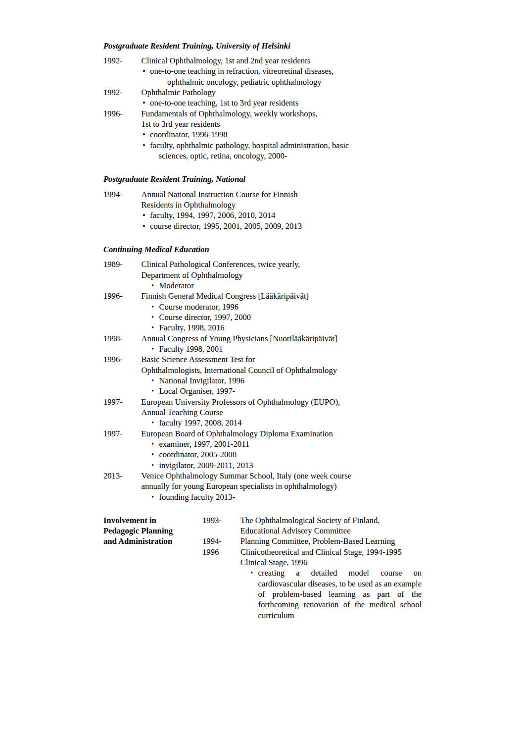Postgraduate Resident Training, University of Helsinki
| 1992- | Clinical Ophthalmology, 1st and 2nd year residents one-to-one teaching in refraction, vitreoretinal diseases, ophthalmic oncology, pediatric ophthalmology |
| 1992- | Ophthalmic Pathology one-to-one teaching, 1st to 3rd year residents |
| 1996- | Fundamentals of Ophthalmology, weekly workshops, 1st to 3rd year residents coordinator, 1996-1998 faculty, ophthalmic pathology, hospital administration, basic sciences, optic, retina, oncology, 2000- |
Postgraduate Resident Training, National
| 1994- | Annual National Instruction Course for Finnish Residents in Ophthalmology faculty, 1994, 1997, 2006, 2010, 2014 course director, 1995, 2001, 2005, 2009, 2013 |
Continuing Medical Education
| 1989- | Clinical Pathological Conferences, twice yearly, Department of Ophthalmology Moderator |
| 1996- | Finnish General Medical Congress [Lääkäripäivät] Course moderator, 1996 Course director, 1997, 2000 Faculty, 1998, 2016 |
| 1998- | Annual Congress of Young Physicians [Nuorilääkäripäivät] Faculty 1998, 2001 |
| 1996- | Basic Science Assessment Test for Ophthalmologists, International Council of Ophthalmology National Invigilator, 1996 Local Organiser, 1997- |
| 1997- | European University Professors of Ophthalmology (EUPO), Annual Teaching Course faculty 1997, 2008, 2014 |
| 1997- | European Board of Ophthalmology Diploma Examination examiner, 1997, 2001-2011 coordinator, 2005-2008 invigilator, 2009-2011, 2013 |
| 2013- | Venice Ophthalmology Summar School, Italy (one week course annually for young European specialists in ophthalmology) founding faculty 2013- |
Involvement in
Pedagogic Planning
and Administration
| 1993- | The Ophthalmological Society of Finland, Educational Advisory Committee |
| 1994- 1996 | Planning Committee, Problem-Based Learning Clinicotheoretical and Clinical Stage, 1994-1995 Clinical Stage, 1996 creating a detailed model course on cardiovascular diseases, to be used as an example of problem-based learning as part of the forthcoming renovation of the medical school curriculum |